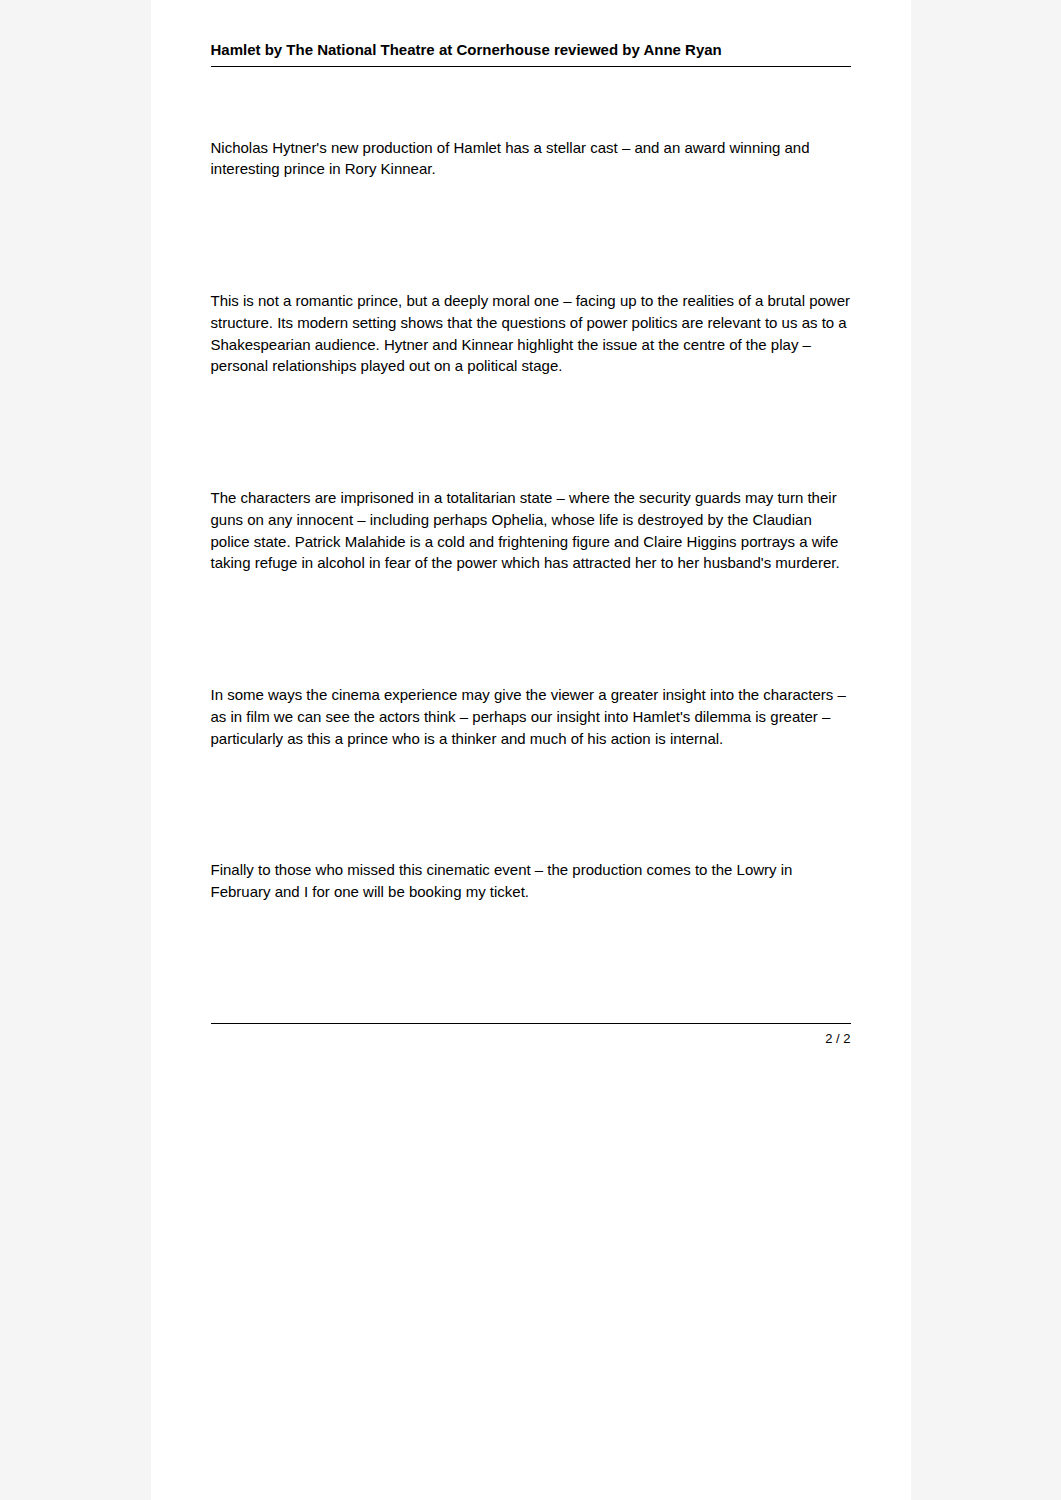Hamlet by The National Theatre at Cornerhouse reviewed by Anne Ryan
Nicholas Hytner's new production of Hamlet has a stellar cast – and an award winning and interesting prince in Rory Kinnear.
This is not a romantic prince, but a deeply moral one – facing up to the realities of a brutal power structure. Its modern setting shows that the questions of power politics are relevant to us as to a Shakespearian audience. Hytner and Kinnear highlight the issue at the centre of the play – personal relationships played out on a political stage.
The characters are imprisoned in a totalitarian state – where the security guards may turn their guns on any innocent – including perhaps Ophelia, whose life is destroyed by the Claudian police state. Patrick Malahide is a cold and frightening figure and Claire Higgins portrays a wife taking refuge in alcohol in fear of the power which has attracted her to her husband's murderer.
In some ways the cinema experience may give the viewer a greater insight into the characters – as in film we can see the actors think – perhaps our insight into Hamlet's dilemma is greater – particularly as this a prince who is a thinker and much of his action is internal.
Finally to those who missed this cinematic event – the production comes to the Lowry in February and I for one will be booking my ticket.
2 / 2